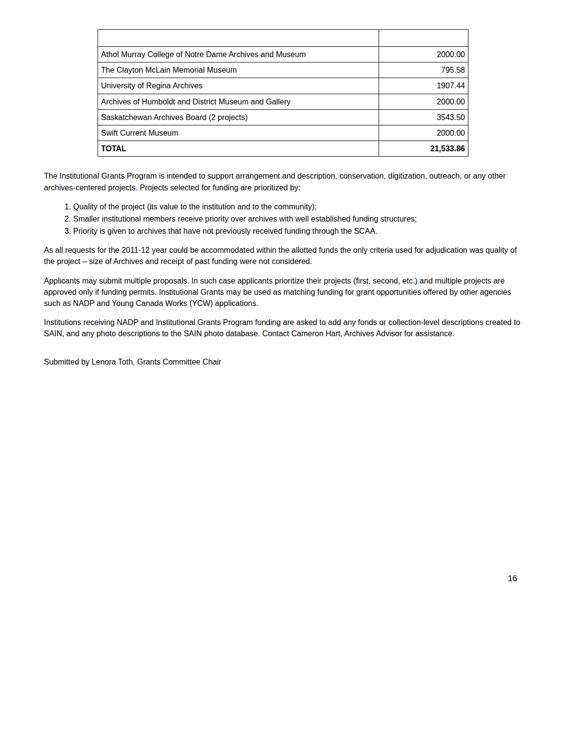| Athol Murray College of Notre Dame Archives and Museum | 2000.00 |
| The Clayton McLain Memorial Museum | 795.58 |
| University of Regina Archives | 1907.44 |
| Archives of Humboldt and District Museum and Gallery | 2000.00 |
| Saskatchewan Archives Board (2 projects) | 3543.50 |
| Swift Current Museum | 2000.00 |
| TOTAL | 21,533.86 |
The Institutional Grants Program is intended to support arrangement and description, conservation, digitization, outreach, or any other archives-centered projects. Projects selected for funding are prioritized by:
Quality of the project (its value to the institution and to the community);
Smaller institutional members receive priority over archives with well established funding structures;
Priority is given to archives that have not previously received funding through the SCAA.
As all requests for the 2011-12 year could be accommodated within the allotted funds the only criteria used for adjudication was quality of the project – size of Archives and receipt of past funding were not considered.
Applicants may submit multiple proposals. In such case applicants prioritize their projects (first, second, etc.) and multiple projects are approved only if funding permits. Institutional Grants may be used as matching funding for grant opportunities offered by other agencies such as NADP and Young Canada Works (YCW) applications.
Institutions receiving NADP and Institutional Grants Program funding are asked to add any fonds or collection-level descriptions created to SAIN, and any photo descriptions to the SAIN photo database. Contact Cameron Hart, Archives Advisor for assistance.
Submitted by Lenora Toth, Grants Committee Chair
16